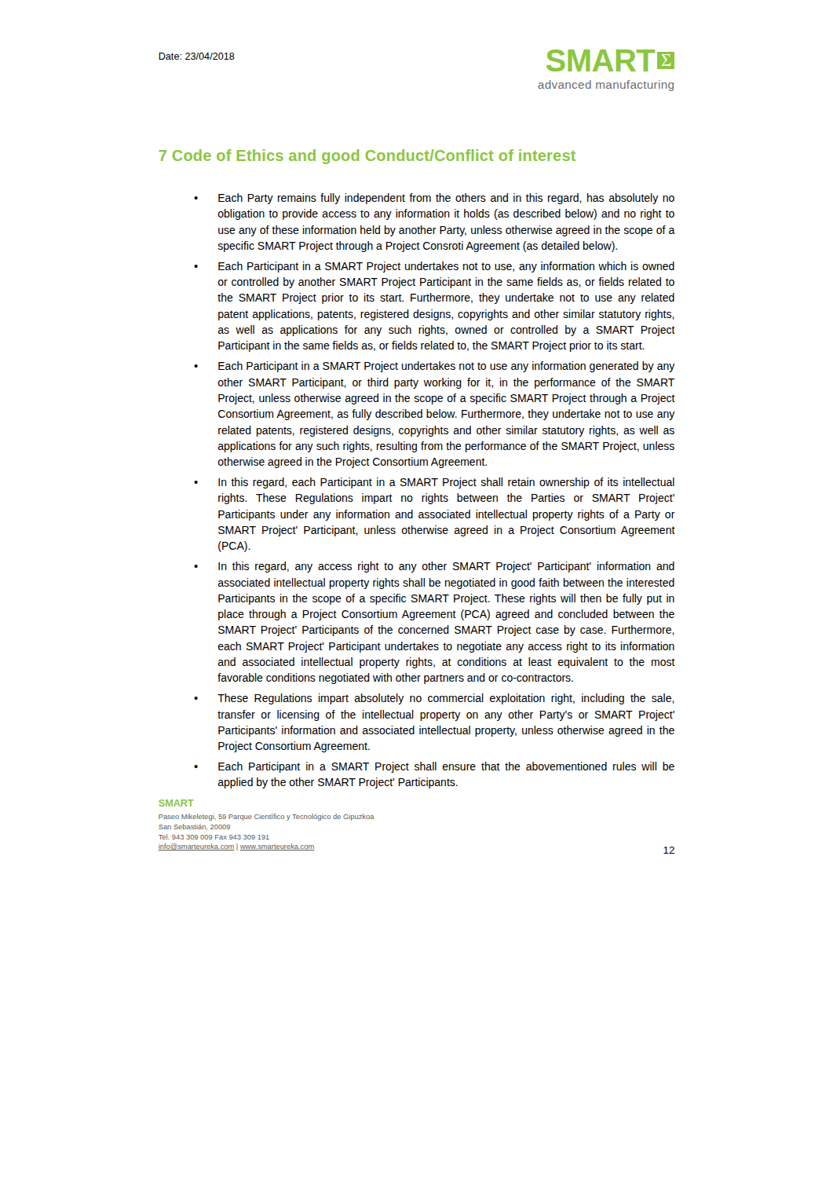Date: 23/04/2018
SMARTΣ
advanced manufacturing
7 Code of Ethics and good Conduct/Conflict of interest
Each Party remains fully independent from the others and in this regard, has absolutely no obligation to provide access to any information it holds (as described below) and no right to use any of these information held by another Party, unless otherwise agreed in the scope of a specific SMART Project through a Project Consroti Agreement (as detailed below).
Each Participant in a SMART Project undertakes not to use, any information which is owned or controlled by another SMART Project Participant in the same fields as, or fields related to the SMART Project prior to its start. Furthermore, they undertake not to use any related patent applications, patents, registered designs, copyrights and other similar statutory rights, as well as applications for any such rights, owned or controlled by a SMART Project Participant in the same fields as, or fields related to, the SMART Project prior to its start.
Each Participant in a SMART Project undertakes not to use any information generated by any other SMART Participant, or third party working for it, in the performance of the SMART Project, unless otherwise agreed in the scope of a specific SMART Project through a Project Consortium Agreement, as fully described below. Furthermore, they undertake not to use any related patents, registered designs, copyrights and other similar statutory rights, as well as applications for any such rights, resulting from the performance of the SMART Project, unless otherwise agreed in the Project Consortium Agreement.
In this regard, each Participant in a SMART Project shall retain ownership of its intellectual rights. These Regulations impart no rights between the Parties or SMART Project' Participants under any information and associated intellectual property rights of a Party or SMART Project' Participant, unless otherwise agreed in a Project Consortium Agreement (PCA).
In this regard, any access right to any other SMART Project' Participant' information and associated intellectual property rights shall be negotiated in good faith between the interested Participants in the scope of a specific SMART Project. These rights will then be fully put in place through a Project Consortium Agreement (PCA) agreed and concluded between the SMART Project' Participants of the concerned SMART Project case by case. Furthermore, each SMART Project' Participant undertakes to negotiate any access right to its information and associated intellectual property rights, at conditions at least equivalent to the most favorable conditions negotiated with other partners and or co-contractors.
These Regulations impart absolutely no commercial exploitation right, including the sale, transfer or licensing of the intellectual property on any other Party's or SMART Project' Participants' information and associated intellectual property, unless otherwise agreed in the Project Consortium Agreement.
Each Participant in a SMART Project shall ensure that the abovementioned rules will be applied by the other SMART Project' Participants.
SMART
Paseo Mikeletegi, 59 Parque Científico y Tecnológico de Gipuzkoa
San Sebastián, 20009
Tel. 943 309 009 Fax 943 309 191
info@smarteureka.com | www.smarteureka.com
12